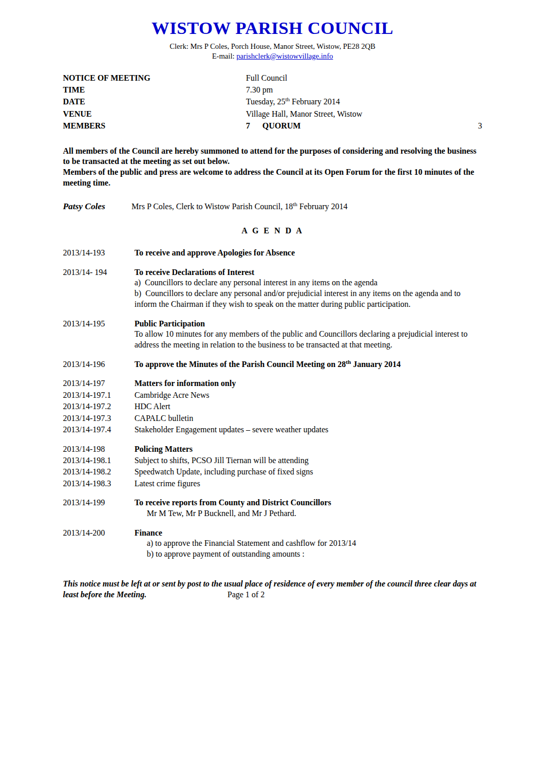WISTOW PARISH COUNCIL
Clerk: Mrs P Coles, Porch House, Manor Street, Wistow, PE28 2QB
E-mail: parishclerk@wistowvillage.info
| NOTICE OF MEETING | Full Council | |
| TIME | 7.30 pm | |
| DATE | Tuesday, 25 th February 2014 | |
| VENUE | Village Hall, Manor Street, Wistow | |
| MEMBERS | 7 QUORUM | 3 |
All members of the Council are hereby summoned to attend for the purposes of considering and resolving the business to be transacted at the meeting as set out below.
Members of the public and press are welcome to address the Council at its Open Forum for the first 10 minutes of the meeting time.
Patsy Coles Mrs P Coles, Clerk to Wistow Parish Council, 18th February 2014
A G E N D A
| 2013/14-193 | To receive and approve Apologies for Absence |
| 2013/14- 194 | To receive Declarations of Interest a) Councillors to declare any personal interest in any items on the agenda b) Councillors to declare any personal and/or prejudicial interest in any items on the agenda and to inform the Chairman if they wish to speak on the matter during public participation. |
| 2013/14-195 | Public Participation To allow 10 minutes for any members of the public and Councillors declaring a prejudicial interest to address the meeting in relation to the business to be transacted at that meeting. |
| 2013/14-196 | To approve the Minutes of the Parish Council Meeting on 28 th January 2014 |
| 2013/14-197 | Matters for information only |
| 2013/14-197.1 | Cambridge Acre News |
| 2013/14-197.2 | HDC Alert |
| 2013/14-197.3 | CAPALC bulletin |
| 2013/14-197.4 | Stakeholder Engagement updates – severe weather updates |
| 2013/14-198 | Policing Matters |
| 2013/14-198.1 | Subject to shifts, PCSO Jill Tiernan will be attending |
| 2013/14-198.2 | Speedwatch Update, including purchase of fixed signs |
| 2013/14-198.3 | Latest crime figures |
| 2013/14-199 | To receive reports from County and District Councillors Mr M Tew, Mr P Bucknell, and Mr J Pethard. |
| 2013/14-200 | Finance a) to approve the Financial Statement and cashflow for 2013/14 b) to approve payment of outstanding amounts : |
This notice must be left at or sent by post to the usual place of residence of every member of the council three clear days at least before the Meeting. Page 1 of 2